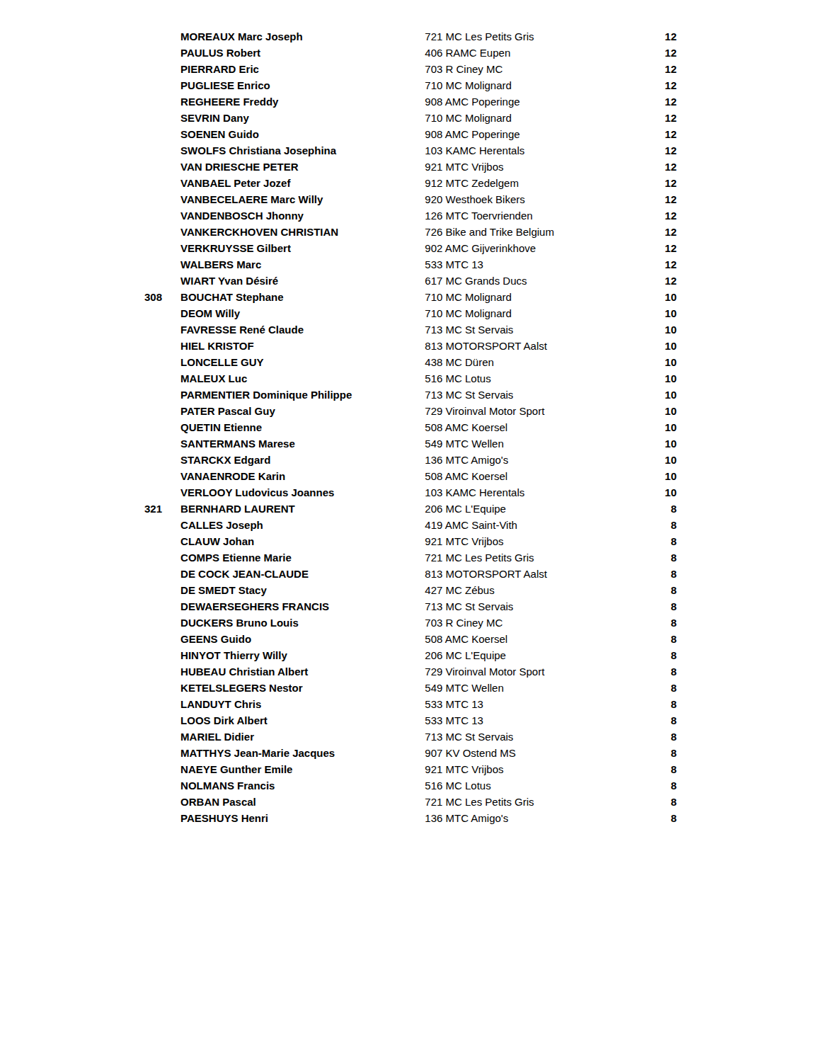| | MOREAUX Marc Joseph | 721 MC Les Petits Gris | 12 |
| | PAULUS Robert | 406 RAMC Eupen | 12 |
| | PIERRARD Eric | 703 R Ciney MC | 12 |
| | PUGLIESE Enrico | 710 MC Molignard | 12 |
| | REGHEERE Freddy | 908 AMC Poperinge | 12 |
| | SEVRIN Dany | 710 MC Molignard | 12 |
| | SOENEN Guido | 908 AMC Poperinge | 12 |
| | SWOLFS Christiana Josephina | 103 KAMC Herentals | 12 |
| | VAN DRIESCHE PETER | 921 MTC Vrijbos | 12 |
| | VANBAEL Peter Jozef | 912 MTC Zedelgem | 12 |
| | VANBECELAERE Marc Willy | 920 Westhoek Bikers | 12 |
| | VANDENBOSCH Jhonny | 126 MTC Toervrienden | 12 |
| | VANKERCKHOVEN CHRISTIAN | 726 Bike and Trike Belgium | 12 |
| | VERKRUYSSE Gilbert | 902 AMC Gijverinkhove | 12 |
| | WALBERS Marc | 533 MTC 13 | 12 |
| | WIART Yvan Désiré | 617 MC Grands Ducs | 12 |
| 308 | BOUCHAT Stephane | 710 MC Molignard | 10 |
| | DEOM Willy | 710 MC Molignard | 10 |
| | FAVRESSE René Claude | 713 MC St Servais | 10 |
| | HIEL KRISTOF | 813 MOTORSPORT Aalst | 10 |
| | LONCELLE GUY | 438 MC Düren | 10 |
| | MALEUX Luc | 516 MC Lotus | 10 |
| | PARMENTIER Dominique Philippe | 713 MC St Servais | 10 |
| | PATER Pascal Guy | 729 Viroinval Motor Sport | 10 |
| | QUETIN Etienne | 508 AMC Koersel | 10 |
| | SANTERMANS Marese | 549 MTC Wellen | 10 |
| | STARCKX Edgard | 136 MTC Amigo's | 10 |
| | VANAENRODE Karin | 508 AMC Koersel | 10 |
| | VERLOOY Ludovicus Joannes | 103 KAMC Herentals | 10 |
| 321 | BERNHARD LAURENT | 206 MC L'Equipe | 8 |
| | CALLES Joseph | 419 AMC Saint-Vith | 8 |
| | CLAUW Johan | 921 MTC Vrijbos | 8 |
| | COMPS Etienne Marie | 721 MC Les Petits Gris | 8 |
| | DE COCK JEAN-CLAUDE | 813 MOTORSPORT Aalst | 8 |
| | DE SMEDT Stacy | 427 MC Zébus | 8 |
| | DEWAERSEGHERS FRANCIS | 713 MC St Servais | 8 |
| | DUCKERS Bruno Louis | 703 R Ciney MC | 8 |
| | GEENS Guido | 508 AMC Koersel | 8 |
| | HINYOT Thierry Willy | 206 MC L'Equipe | 8 |
| | HUBEAU Christian Albert | 729 Viroinval Motor Sport | 8 |
| | KETELSLEGERS Nestor | 549 MTC Wellen | 8 |
| | LANDUYT Chris | 533 MTC 13 | 8 |
| | LOOS Dirk Albert | 533 MTC 13 | 8 |
| | MARIEL Didier | 713 MC St Servais | 8 |
| | MATTHYS Jean-Marie Jacques | 907 KV Ostend MS | 8 |
| | NAEYE Gunther Emile | 921 MTC Vrijbos | 8 |
| | NOLMANS Francis | 516 MC Lotus | 8 |
| | ORBAN Pascal | 721 MC Les Petits Gris | 8 |
| | PAESHUYS Henri | 136 MTC Amigo's | 8 |